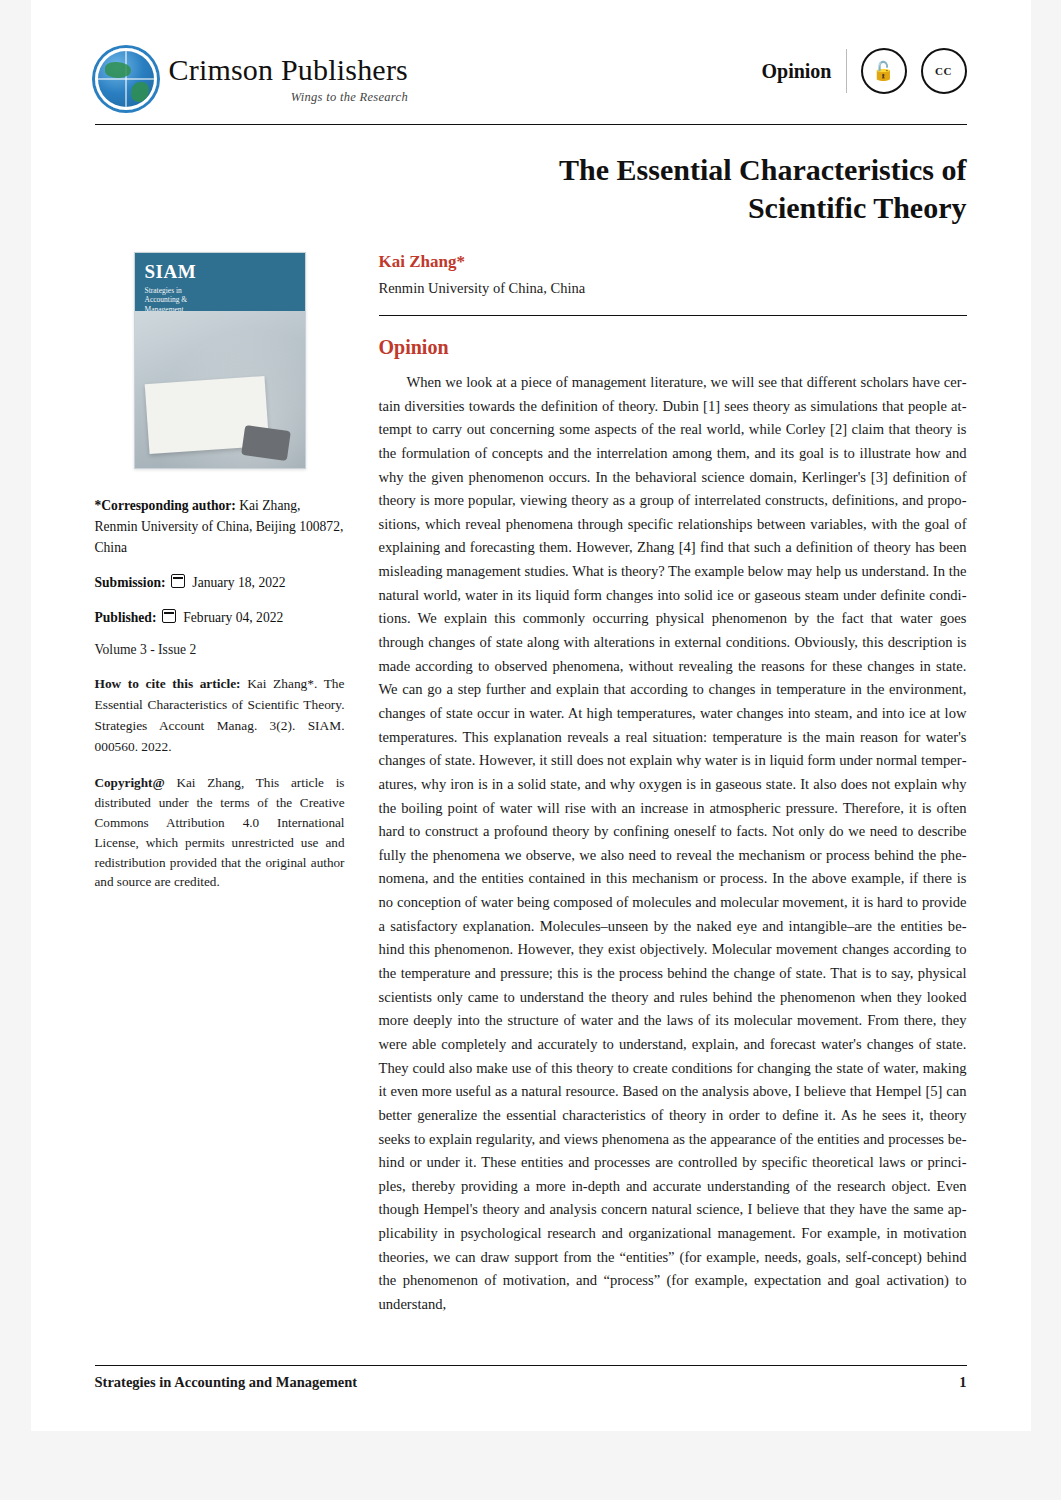Crimson Publishers
Wings to the Research
Opinion
🔓
CC
The Essential Characteristics of
Scientific Theory
SIAM
Strategies in
Accounting &
Management
*Corresponding author: Kai Zhang, Renmin University of China, Beijing 100872, China
Submission: January 18, 2022
Published: February 04, 2022
Volume 3 - Issue 2
How to cite this article: Kai Zhang*. The Essential Characteristics of Scientific Theory. Strategies Account Manag. 3(2). SIAM. 000560. 2022.
Copyright@ Kai Zhang, This article is distributed under the terms of the Creative Commons Attribution 4.0 International License, which permits unrestricted use and redistribution provided that the original author and source are credited.
Kai Zhang*
Renmin University of China, China
Opinion
When we look at a piece of management literature, we will see that different scholars have certain diversities towards the definition of theory. Dubin [1] sees theory as simulations that people attempt to carry out concerning some aspects of the real world, while Corley [2] claim that theory is the formulation of concepts and the interrelation among them, and its goal is to illustrate how and why the given phenomenon occurs. In the behavioral science domain, Kerlinger's [3] definition of theory is more popular, viewing theory as a group of interrelated constructs, definitions, and propositions, which reveal phenomena through specific relationships between variables, with the goal of explaining and forecasting them. However, Zhang [4] find that such a definition of theory has been misleading management studies. What is theory? The example below may help us understand. In the natural world, water in its liquid form changes into solid ice or gaseous steam under definite conditions. We explain this commonly occurring physical phenomenon by the fact that water goes through changes of state along with alterations in external conditions. Obviously, this description is made according to observed phenomena, without revealing the reasons for these changes in state. We can go a step further and explain that according to changes in temperature in the environment, changes of state occur in water. At high temperatures, water changes into steam, and into ice at low temperatures. This explanation reveals a real situation: temperature is the main reason for water's changes of state. However, it still does not explain why water is in liquid form under normal temperatures, why iron is in a solid state, and why oxygen is in gaseous state. It also does not explain why the boiling point of water will rise with an increase in atmospheric pressure. Therefore, it is often hard to construct a profound theory by confining oneself to facts. Not only do we need to describe fully the phenomena we observe, we also need to reveal the mechanism or process behind the phenomena, and the entities contained in this mechanism or process. In the above example, if there is no conception of water being composed of molecules and molecular movement, it is hard to provide a satisfactory explanation. Molecules–unseen by the naked eye and intangible–are the entities behind this phenomenon. However, they exist objectively. Molecular movement changes according to the temperature and pressure; this is the process behind the change of state. That is to say, physical scientists only came to understand the theory and rules behind the phenomenon when they looked more deeply into the structure of water and the laws of its molecular movement. From there, they were able completely and accurately to understand, explain, and forecast water's changes of state. They could also make use of this theory to create conditions for changing the state of water, making it even more useful as a natural resource. Based on the analysis above, I believe that Hempel [5] can better generalize the essential characteristics of theory in order to define it. As he sees it, theory seeks to explain regularity, and views phenomena as the appearance of the entities and processes behind or under it. These entities and processes are controlled by specific theoretical laws or principles, thereby providing a more in-depth and accurate understanding of the research object. Even though Hempel's theory and analysis concern natural science, I believe that they have the same applicability in psychological research and organizational management. For example, in motivation theories, we can draw support from the “entities” (for example, needs, goals, self-concept) behind the phenomenon of motivation, and “process” (for example, expectation and goal activation) to understand,
Strategies in Accounting and Management
1